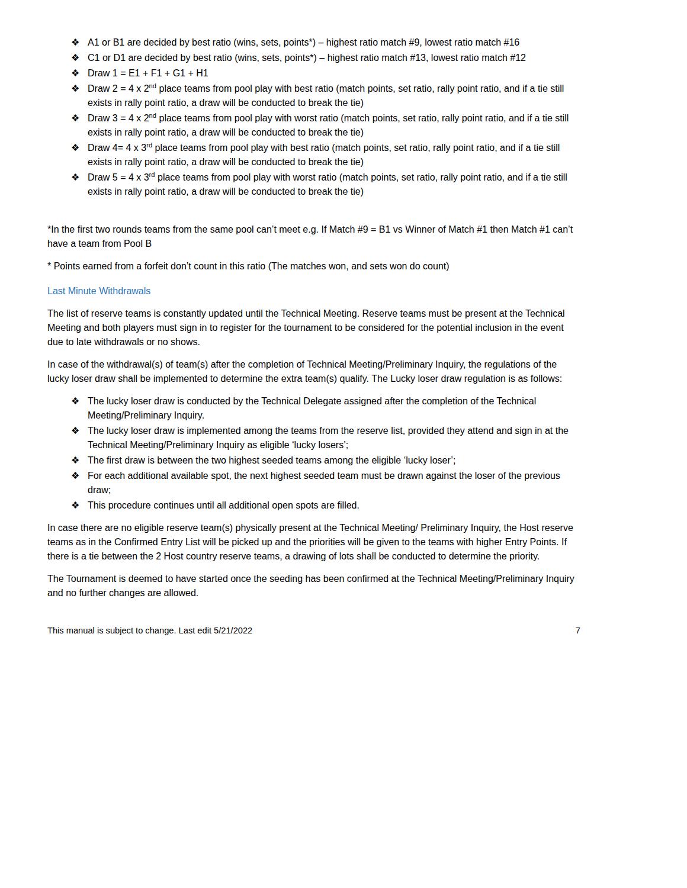A1 or B1 are decided by best ratio (wins, sets, points*) – highest ratio match #9, lowest ratio match #16
C1 or D1 are decided by best ratio (wins, sets, points*) – highest ratio match #13, lowest ratio match #12
Draw 1 = E1 + F1 + G1 + H1
Draw 2 = 4 x 2nd place teams from pool play with best ratio (match points, set ratio, rally point ratio, and if a tie still exists in rally point ratio, a draw will be conducted to break the tie)
Draw 3 = 4 x 2nd place teams from pool play with worst ratio (match points, set ratio, rally point ratio, and if a tie still exists in rally point ratio, a draw will be conducted to break the tie)
Draw 4= 4 x 3rd place teams from pool play with best ratio (match points, set ratio, rally point ratio, and if a tie still exists in rally point ratio, a draw will be conducted to break the tie)
Draw 5 = 4 x 3rd place teams from pool play with worst ratio (match points, set ratio, rally point ratio, and if a tie still exists in rally point ratio, a draw will be conducted to break the tie)
*In the first two rounds teams from the same pool can’t meet e.g. If Match #9 = B1 vs Winner of Match #1 then Match #1 can’t have a team from Pool B
* Points earned from a forfeit don’t count in this ratio (The matches won, and sets won do count)
Last Minute Withdrawals
The list of reserve teams is constantly updated until the Technical Meeting. Reserve teams must be present at the Technical Meeting and both players must sign in to register for the tournament to be considered for the potential inclusion in the event due to late withdrawals or no shows.
In case of the withdrawal(s) of team(s) after the completion of Technical Meeting/Preliminary Inquiry, the regulations of the lucky loser draw shall be implemented to determine the extra team(s) qualify. The Lucky loser draw regulation is as follows:
The lucky loser draw is conducted by the Technical Delegate assigned after the completion of the Technical Meeting/Preliminary Inquiry.
The lucky loser draw is implemented among the teams from the reserve list, provided they attend and sign in at the Technical Meeting/Preliminary Inquiry as eligible ‘lucky losers’;
The first draw is between the two highest seeded teams among the eligible ‘lucky loser’;
For each additional available spot, the next highest seeded team must be drawn against the loser of the previous draw;
This procedure continues until all additional open spots are filled.
In case there are no eligible reserve team(s) physically present at the Technical Meeting/ Preliminary Inquiry, the Host reserve teams as in the Confirmed Entry List will be picked up and the priorities will be given to the teams with higher Entry Points. If there is a tie between the 2 Host country reserve teams, a drawing of lots shall be conducted to determine the priority.
The Tournament is deemed to have started once the seeding has been confirmed at the Technical Meeting/Preliminary Inquiry and no further changes are allowed.
This manual is subject to change. Last edit 5/21/2022 7